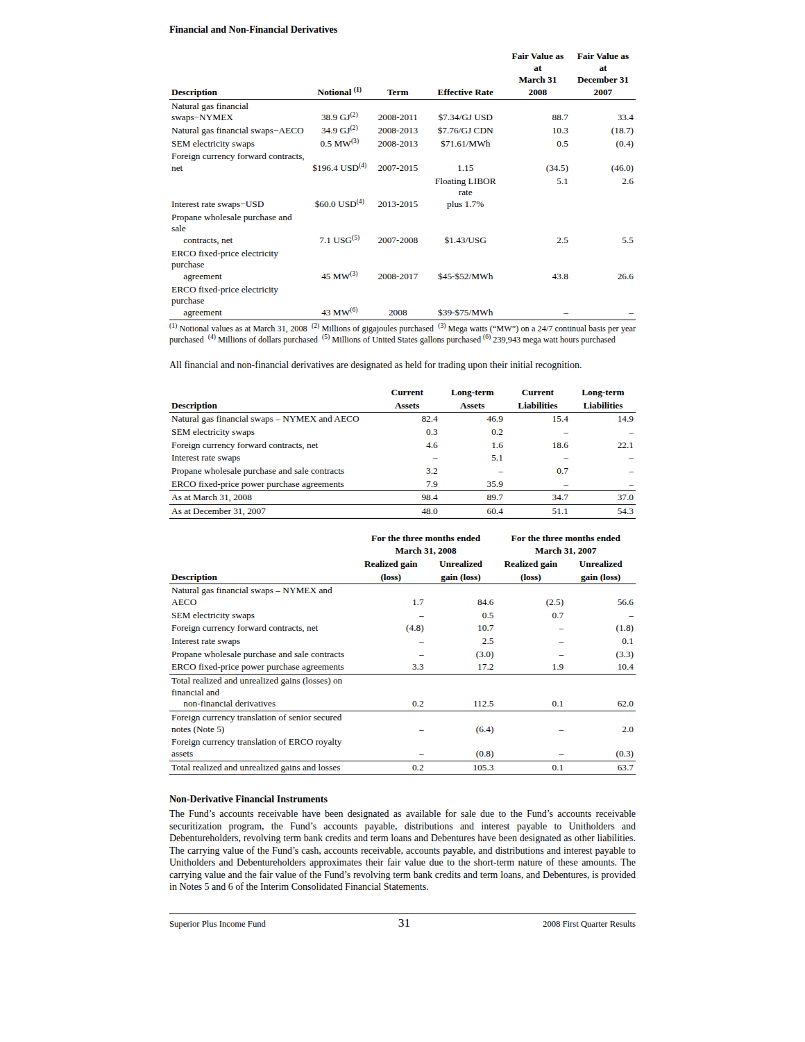Financial and Non-Financial Derivatives
| | | | | Fair Value as at March 31 | Fair Value as at December 31 |
| --- | --- | --- | --- | --- | --- |
| Description | Notional (1) | Term | Effective Rate | 2008 | 2007 |
| Natural gas financial swaps−NYMEX | 38.9 GJ (2) | 2008-2011 | $7.34/GJ USD | 88.7 | 33.4 |
| Natural gas financial swaps−AECO | 34.9 GJ (2) | 2008-2013 | $7.76/GJ CDN | 10.3 | (18.7) |
| SEM electricity swaps | 0.5 MW (3) | 2008-2013 | $71.61/MWh | 0.5 | (0.4) |
| Foreign currency forward contracts, net | $196.4 USD (4) | 2007-2015 | 1.15 | (34.5) | (46.0) |
| Interest rate swaps−USD | $60.0 USD (4) | 2013-2015 | Floating LIBOR rate plus 1.7% | 5.1 | 2.6 |
| Propane wholesale purchase and sale contracts, net | 7.1 USG (5) | 2007-2008 | $1.43/USG | 2.5 | 5.5 |
| ERCO fixed-price electricity purchase agreement | 45 MW (3) | 2008-2017 | $45-$52/MWh | 43.8 | 26.6 |
| ERCO fixed-price electricity purchase agreement | 43 MW (6) | 2008 | $39-$75/MWh | – | – |
(1) Notional values as at March 31, 2008 (2) Millions of gigajoules purchased (3) Mega watts (“MW”) on a 24/7 continual basis per year purchased (4) Millions of dollars purchased (5) Millions of United States gallons purchased (6) 239,943 mega watt hours purchased
All financial and non-financial derivatives are designated as held for trading upon their initial recognition.
| | Current | Long-term | Current | Long-term |
| --- | --- | --- | --- | --- |
| Description | Assets | Assets | Liabilities | Liabilities |
| Natural gas financial swaps – NYMEX and AECO | 82.4 | 46.9 | 15.4 | 14.9 |
| SEM electricity swaps | 0.3 | 0.2 | – | – |
| Foreign currency forward contracts, net | 4.6 | 1.6 | 18.6 | 22.1 |
| Interest rate swaps | – | 5.1 | – | – |
| Propane wholesale purchase and sale contracts | 3.2 | – | 0.7 | – |
| ERCO fixed-price power purchase agreements | 7.9 | 35.9 | – | – |
| As at March 31, 2008 | 98.4 | 89.7 | 34.7 | 37.0 |
| As at December 31, 2007 | 48.0 | 60.4 | 51.1 | 54.3 |
| | For the three months ended | For the three months ended |
| --- | --- | --- |
| | March 31, 2008 | March 31, 2007 |
| | Realized gain | Unrealized | Realized gain | Unrealized |
| Description | (loss) | gain (loss) | (loss) | gain (loss) |
| Natural gas financial swaps – NYMEX and AECO | 1.7 | 84.6 | (2.5) | 56.6 |
| SEM electricity swaps | – | 0.5 | 0.7 | – |
| Foreign currency forward contracts, net | (4.8) | 10.7 | – | (1.8) |
| Interest rate swaps | – | 2.5 | – | 0.1 |
| Propane wholesale purchase and sale contracts | – | (3.0) | – | (3.3) |
| ERCO fixed-price power purchase agreements | 3.3 | 17.2 | 1.9 | 10.4 |
| Total realized and unrealized gains (losses) on financial and non-financial derivatives | 0.2 | 112.5 | 0.1 | 62.0 |
| Foreign currency translation of senior secured notes (Note 5) | – | (6.4) | – | 2.0 |
| Foreign currency translation of ERCO royalty assets | – | (0.8) | – | (0.3) |
| Total realized and unrealized gains and losses | 0.2 | 105.3 | 0.1 | 63.7 |
Non-Derivative Financial Instruments
The Fund’s accounts receivable have been designated as available for sale due to the Fund’s accounts receivable securitization program, the Fund’s accounts payable, distributions and interest payable to Unitholders and Debentureholders, revolving term bank credits and term loans and Debentures have been designated as other liabilities. The carrying value of the Fund’s cash, accounts receivable, accounts payable, and distributions and interest payable to Unitholders and Debentureholders approximates their fair value due to the short-term nature of these amounts. The carrying value and the fair value of the Fund’s revolving term bank credits and term loans, and Debentures, is provided in Notes 5 and 6 of the Interim Consolidated Financial Statements.
Superior Plus Income Fund 31 2008 First Quarter Results